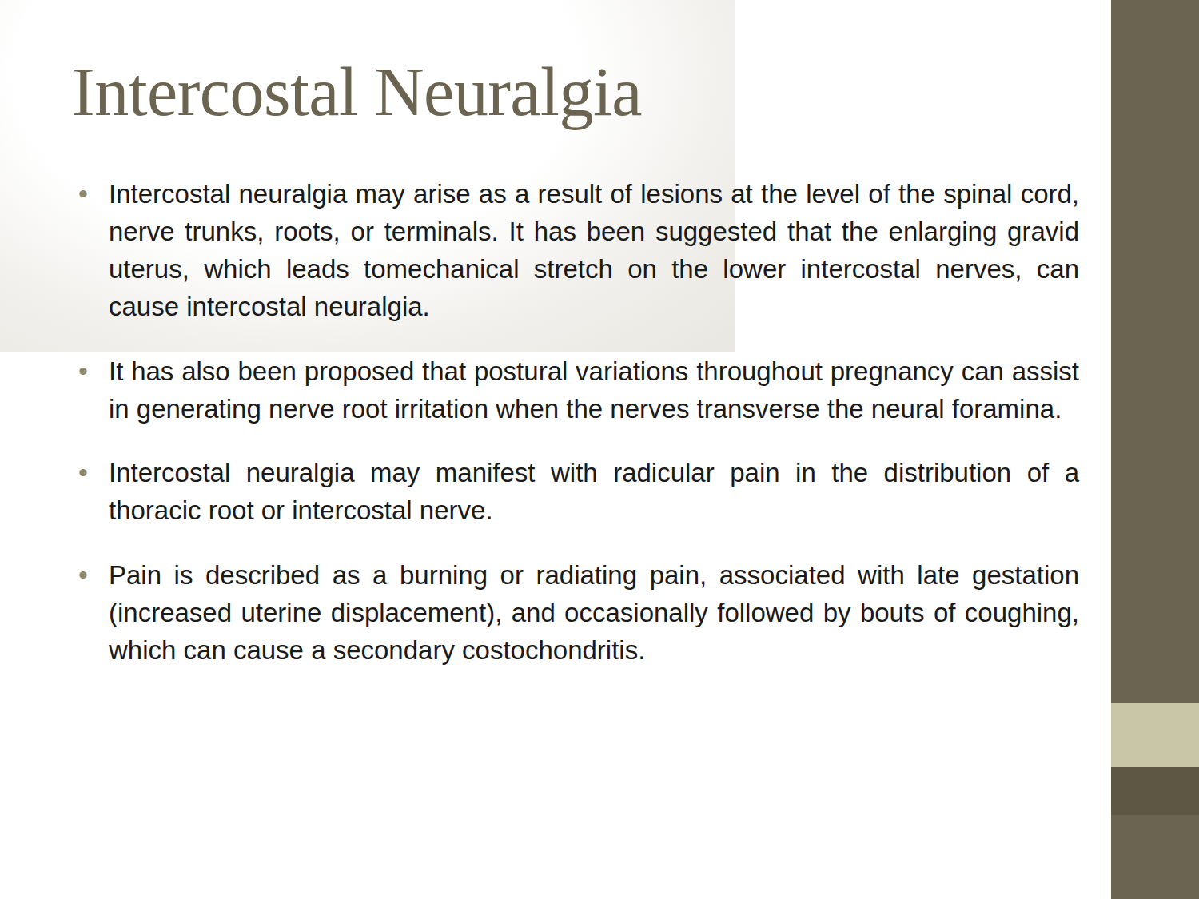Intercostal Neuralgia
Intercostal neuralgia may arise as a result of lesions at the level of the spinal cord, nerve trunks, roots, or terminals. It has been suggested that the enlarging gravid uterus, which leads tomechanical stretch on the lower intercostal nerves, can cause intercostal neuralgia.
It has also been proposed that postural variations throughout pregnancy can assist in generating nerve root irritation when the nerves transverse the neural foramina.
Intercostal neuralgia may manifest with radicular pain in the distribution of a thoracic root or intercostal nerve.
Pain is described as a burning or radiating pain, associated with late gestation (increased uterine displacement), and occasionally followed by bouts of coughing, which can cause a secondary costochondritis.